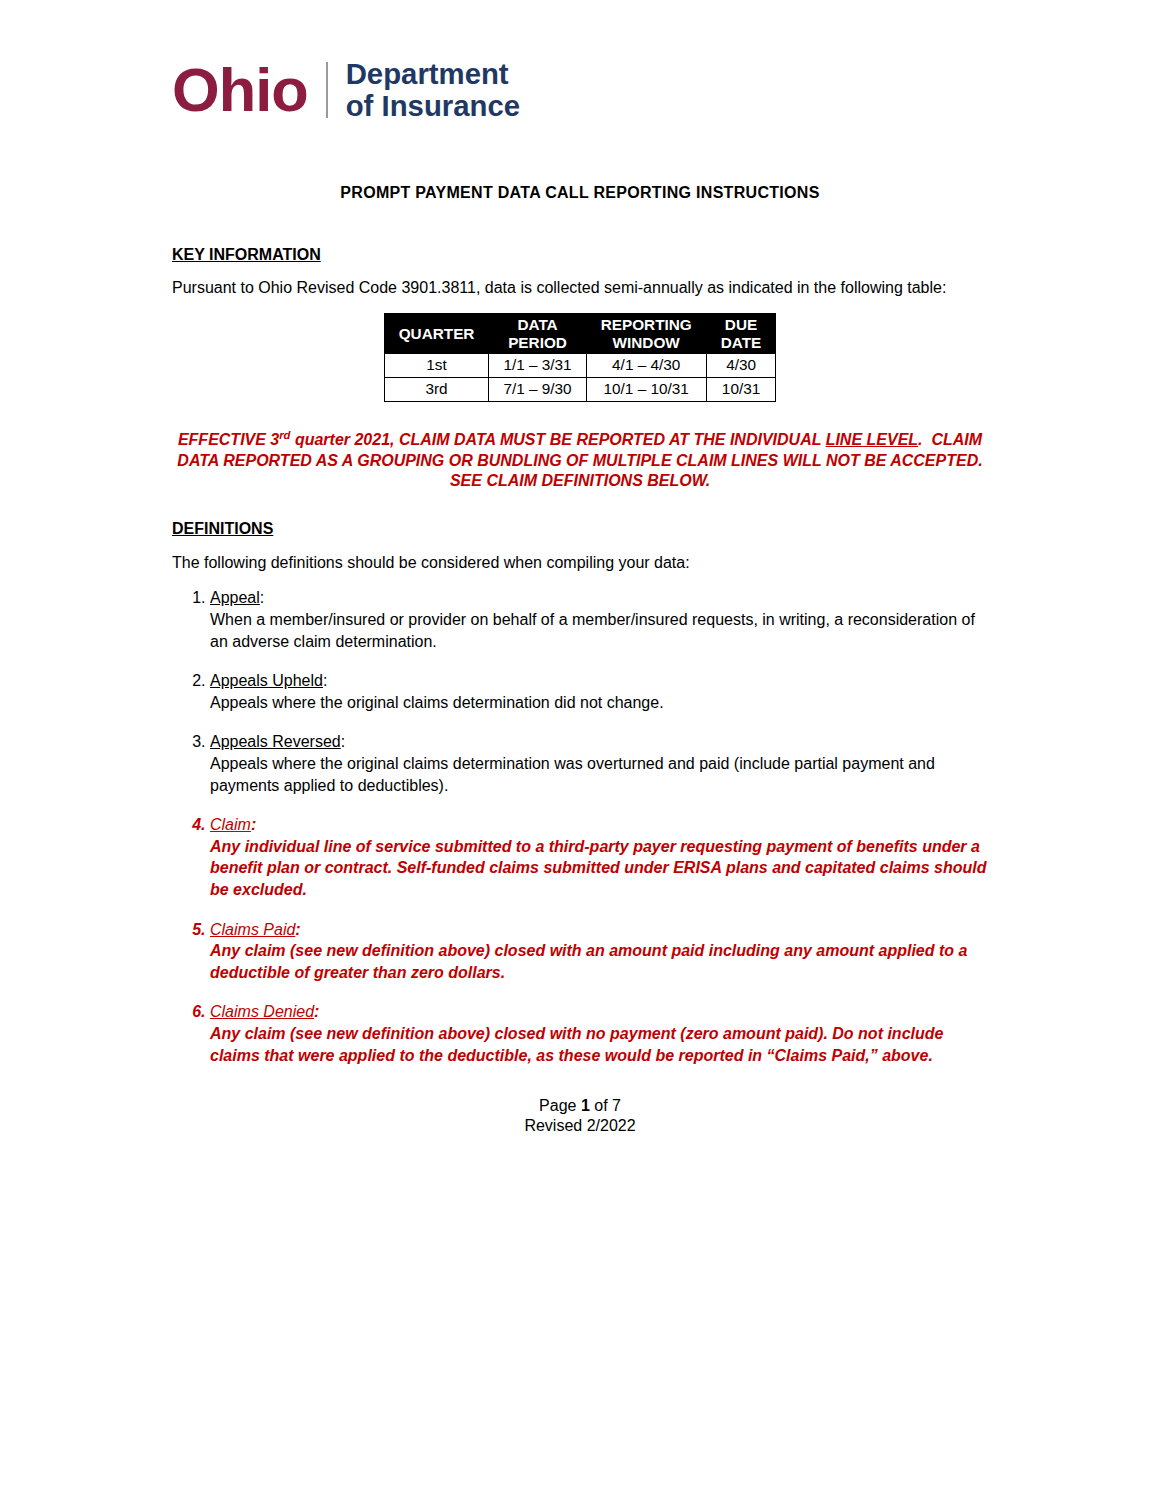Ohio
Department
of Insurance
PROMPT PAYMENT DATA CALL REPORTING INSTRUCTIONS
KEY INFORMATION
Pursuant to Ohio Revised Code 3901.3811, data is collected semi-annually as indicated in the following table:
| QUARTER | DATA PERIOD | REPORTING WINDOW | DUE DATE |
| --- | --- | --- | --- |
| 1st | 1/1 – 3/31 | 4/1 – 4/30 | 4/30 |
| 3rd | 7/1 – 9/30 | 10/1 – 10/31 | 10/31 |
EFFECTIVE 3rd quarter 2021, CLAIM DATA MUST BE REPORTED AT THE INDIVIDUAL LINE LEVEL. CLAIM DATA REPORTED AS A GROUPING OR BUNDLING OF MULTIPLE CLAIM LINES WILL NOT BE ACCEPTED. SEE CLAIM DEFINITIONS BELOW.
DEFINITIONS
The following definitions should be considered when compiling your data:
Appeal: When a member/insured or provider on behalf of a member/insured requests, in writing, a reconsideration of an adverse claim determination.
Appeals Upheld: Appeals where the original claims determination did not change.
Appeals Reversed: Appeals where the original claims determination was overturned and paid (include partial payment and payments applied to deductibles).
Claim: Any individual line of service submitted to a third-party payer requesting payment of benefits under a benefit plan or contract. Self-funded claims submitted under ERISA plans and capitated claims should be excluded.
Claims Paid: Any claim (see new definition above) closed with an amount paid including any amount applied to a deductible of greater than zero dollars.
Claims Denied: Any claim (see new definition above) closed with no payment (zero amount paid). Do not include claims that were applied to the deductible, as these would be reported in “Claims Paid,” above.
Page 1 of 7
Revised 2/2022